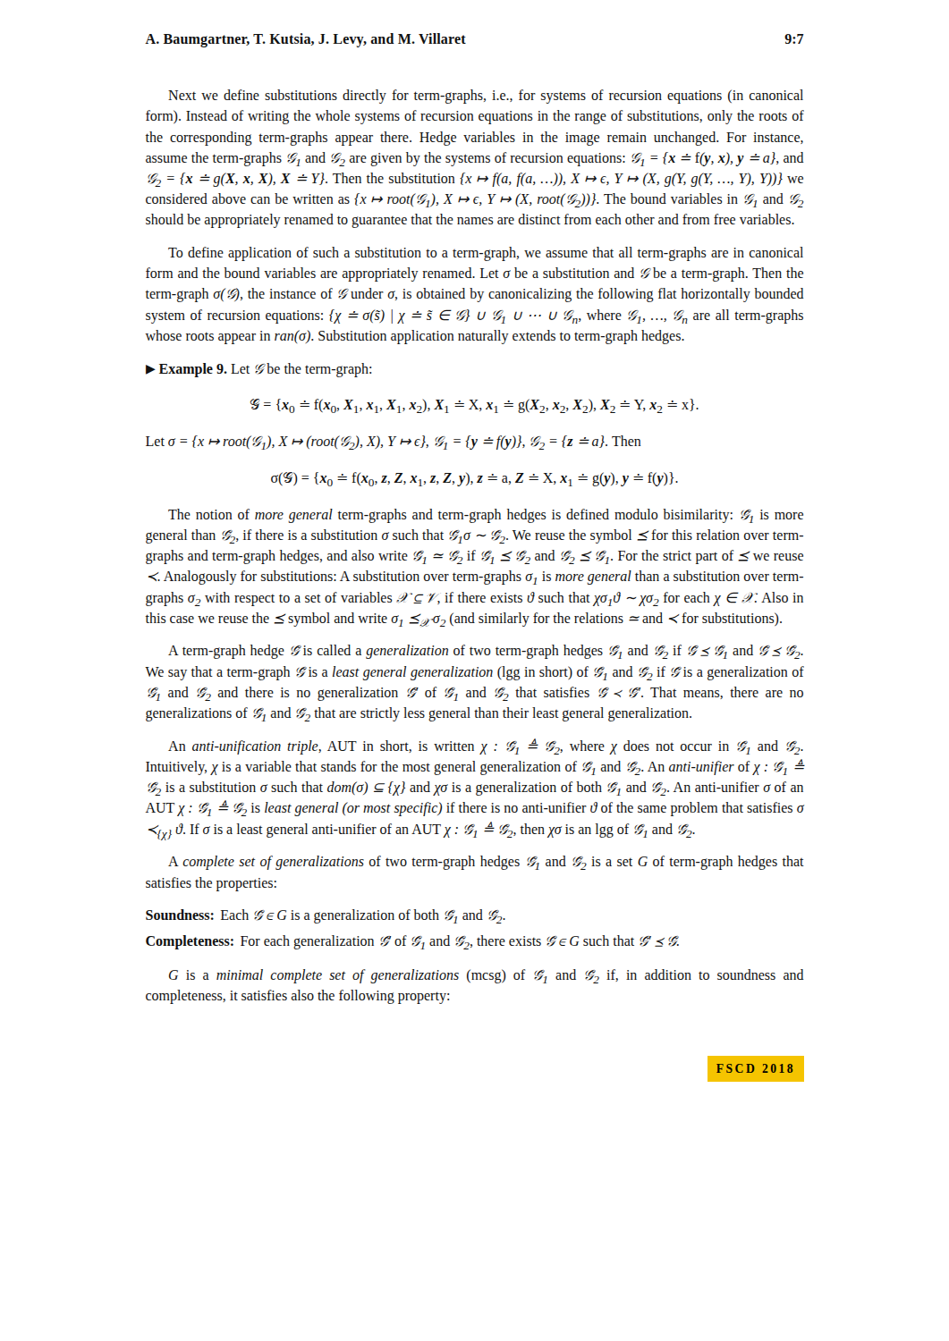A. Baumgartner, T. Kutsia, J. Levy, and M. Villaret 9:7
Next we define substitutions directly for term-graphs, i.e., for systems of recursion equations (in canonical form). Instead of writing the whole systems of recursion equations in the range of substitutions, only the roots of the corresponding term-graphs appear there. Hedge variables in the image remain unchanged. For instance, assume the term-graphs 𝒢1 and 𝒢2 are given by the systems of recursion equations: 𝒢1 = {x ≐ f(y, x), y ≐ a}, and 𝒢2 = {x ≐ g(X, x, X), X ≐ Y}. Then the substitution {x ↦ f(a, f(a, …)), X ↦ ϵ, Y ↦ (X, g(Y, g(Y, …, Y), Y))} we considered above can be written as {x ↦ root(𝒢1), X ↦ ϵ, Y ↦ (X, root(𝒢2))}. The bound variables in 𝒢1 and 𝒢2 should be appropriately renamed to guarantee that the names are distinct from each other and from free variables.
To define application of such a substitution to a term-graph, we assume that all term-graphs are in canonical form and the bound variables are appropriately renamed. Let σ be a substitution and 𝒢 be a term-graph. Then the term-graph σ(𝒢), the instance of 𝒢 under σ, is obtained by canonicalizing the following flat horizontally bounded system of recursion equations: {χ ≐ σ(s̃) | χ ≐ s̃ ∈ 𝒢} ∪ 𝒢1 ∪ ⋯ ∪ 𝒢n, where 𝒢1, …, 𝒢n are all term-graphs whose roots appear in ran(σ). Substitution application naturally extends to term-graph hedges.
▶ Example 9. Let 𝒢 be the term-graph:
𝒢 = {x0 ≐ f(x0, X1, x1, X1, x2), X1 ≐ X, x1 ≐ g(X2, x2, X2), X2 ≐ Y, x2 ≐ x}.
Let σ = {x ↦ root(𝒢1), X ↦ (root(𝒢2), X), Y ↦ ϵ}, 𝒢1 = {y ≐ f(y)}, 𝒢2 = {z ≐ a}. Then
σ(𝒢) = {x0 ≐ f(x0, z, Z, x1, z, Z, y), z ≐ a, Z ≐ X, x1 ≐ g(y), y ≐ f(y)}.
The notion of more general term-graphs and term-graph hedges is defined modulo bisimilarity: 𝒢̃1 is more general than 𝒢̃2, if there is a substitution σ such that 𝒢̃1σ ∼ 𝒢̃2. We reuse the symbol ⪯ for this relation over term-graphs and term-graph hedges, and also write 𝒢̃1 ≃ 𝒢̃2 if 𝒢̃1 ⪯ 𝒢̃2 and 𝒢̃2 ⪯ 𝒢̃1. For the strict part of ⪯ we reuse ≺. Analogously for substitutions: A substitution over term-graphs σ1 is more general than a substitution over term-graphs σ2 with respect to a set of variables 𝒳 ⊆ 𝒱, if there exists ϑ such that χσ1ϑ ∼ χσ2 for each χ ∈ 𝒳. Also in this case we reuse the ⪯ symbol and write σ1 ⪯𝒳 σ2 (and similarly for the relations ≃ and ≺ for substitutions).
A term-graph hedge 𝒢̃ is called a generalization of two term-graph hedges 𝒢̃1 and 𝒢̃2 if 𝒢̃ ⪯ 𝒢̃1 and 𝒢̃ ⪯ 𝒢̃2. We say that a term-graph 𝒢̃ is a least general generalization (lgg in short) of 𝒢̃1 and 𝒢̃2 if 𝒢̃ is a generalization of 𝒢̃1 and 𝒢̃2 and there is no generalization 𝒢̃′ of 𝒢̃1 and 𝒢̃2 that satisfies 𝒢̃ ≺ 𝒢̃′. That means, there are no generalizations of 𝒢̃1 and 𝒢̃2 that are strictly less general than their least general generalization.
An anti-unification triple, AUT in short, is written χ : 𝒢̃1 ≜ 𝒢̃2, where χ does not occur in 𝒢̃1 and 𝒢̃2. Intuitively, χ is a variable that stands for the most general generalization of 𝒢̃1 and 𝒢̃2. An anti-unifier of χ : 𝒢̃1 ≜ 𝒢̃2 is a substitution σ such that dom(σ) ⊆ {χ} and χσ is a generalization of both 𝒢̃1 and 𝒢̃2. An anti-unifier σ of an AUT χ : 𝒢̃1 ≜ 𝒢̃2 is least general (or most specific) if there is no anti-unifier ϑ of the same problem that satisfies σ ≺{χ} ϑ. If σ is a least general anti-unifier of an AUT χ : 𝒢̃1 ≜ 𝒢̃2, then χσ is an lgg of 𝒢̃1 and 𝒢̃2.
A complete set of generalizations of two term-graph hedges 𝒢̃1 and 𝒢̃2 is a set G of term-graph hedges that satisfies the properties:
Soundness:
Each 𝒢̃ ∈ G is a generalization of both 𝒢̃1 and 𝒢̃2.
Completeness:
For each generalization 𝒢̃′ of 𝒢̃1 and 𝒢̃2, there exists 𝒢̃ ∈ G such that 𝒢̃′ ⪯ 𝒢̃.
G is a minimal complete set of generalizations (mcsg) of 𝒢̃1 and 𝒢̃2 if, in addition to soundness and completeness, it satisfies also the following property:
FSCD 2018